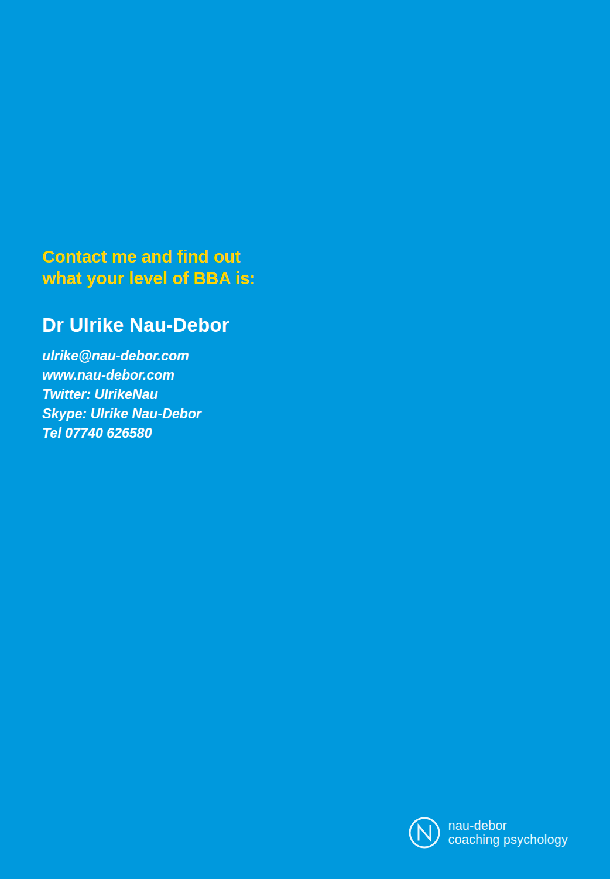Contact me and find out
what your level of BBA is:
Dr Ulrike Nau-Debor
ulrike@nau-debor.com
www.nau-debor.com
Twitter: UlrikeNau
Skype: Ulrike Nau-Debor
Tel 07740 626580
nau-debor
coaching psychology